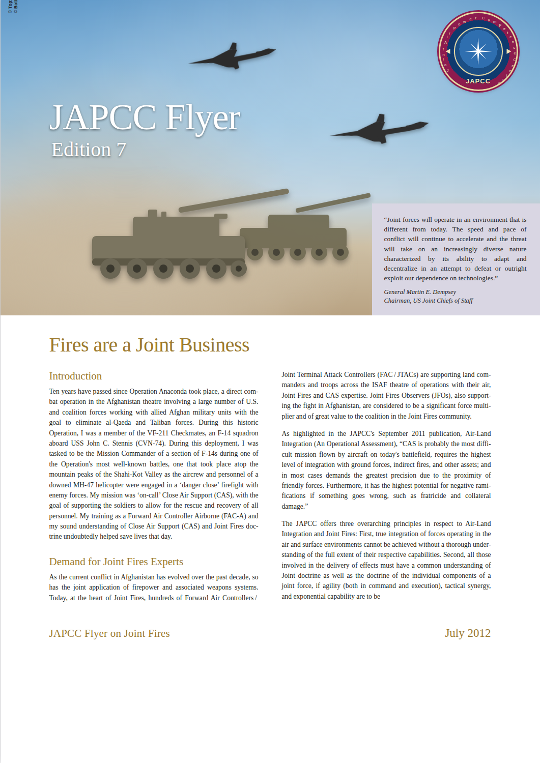© Top: U.S. Navy, MC2 James R. Evans
© Bottom: AVDD, Richard Frigge
J o i n t A i r P o w e r C o m p e t e n c e C e n t r e
JAPCC
JAPCC Flyer
Edition 7
“Joint forces will operate in an environment that is different from today. The speed and pace of conflict will continue to accelerate and the threat will take on an increasingly diverse nature characterized by its ability to adapt and decentralize in an attempt to defeat or outright exploit our dependence on technologies.”
General Martin E. Dempsey
Chairman, US Joint Chiefs of Staff
Fires are a Joint Business
Introduction
Ten years have passed since Operation Anaconda took place, a direct combat operation in the Afghanistan theatre involving a large number of U.S. and coalition forces working with allied Afghan military units with the goal to eliminate al-Qaeda and Taliban forces. During this historic Operation, I was a member of the VF-211 Checkmates, an F-14 squadron aboard USS John C. Stennis (CVN-74). During this deployment, I was tasked to be the Mission Commander of a section of F-14s during one of the Operation's most well-known battles, one that took place atop the mountain peaks of the Shahi-Kot Valley as the aircrew and personnel of a downed MH-47 helicopter were engaged in a ‘danger close’ firefight with enemy forces. My mission was ‘on-call’ Close Air Support (CAS), with the goal of supporting the soldiers to allow for the rescue and recovery of all personnel. My training as a Forward Air Controller Airborne (FAC-A) and my sound understanding of Close Air Support (CAS) and Joint Fires doctrine undoubtedly helped save lives that day.
Demand for Joint Fires Experts
As the current conflict in Afghanistan has evolved over the past decade, so has the joint application of firepower and associated weapons systems. Today, at the heart of Joint Fires, hundreds of Forward Air Controllers / Joint Terminal Attack Controllers (FAC / JTACs) are supporting land commanders and troops across the ISAF theatre of operations with their air, Joint Fires and CAS expertise. Joint Fires Observers (JFOs), also supporting the fight in Afghanistan, are considered to be a significant force multiplier and of great value to the coalition in the Joint Fires community.
As highlighted in the JAPCC's September 2011 publication, Air-Land Integration (An Operational Assessment), “CAS is probably the most difficult mission flown by aircraft on today's battlefield, requires the highest level of integration with ground forces, indirect fires, and other assets; and in most cases demands the greatest precision due to the proximity of friendly forces. Furthermore, it has the highest potential for negative ramifications if something goes wrong, such as fratricide and collateral damage.”
The JAPCC offers three overarching principles in respect to Air-Land Integration and Joint Fires: First, true integration of forces operating in the air and surface environments cannot be achieved without a thorough understanding of the full extent of their respective capabilities. Second, all those involved in the delivery of effects must have a common understanding of Joint doctrine as well as the doctrine of the individual components of a joint force, if agility (both in command and execution), tactical synergy, and exponential capability are to be
JAPCC Flyer on Joint Fires
July 2012